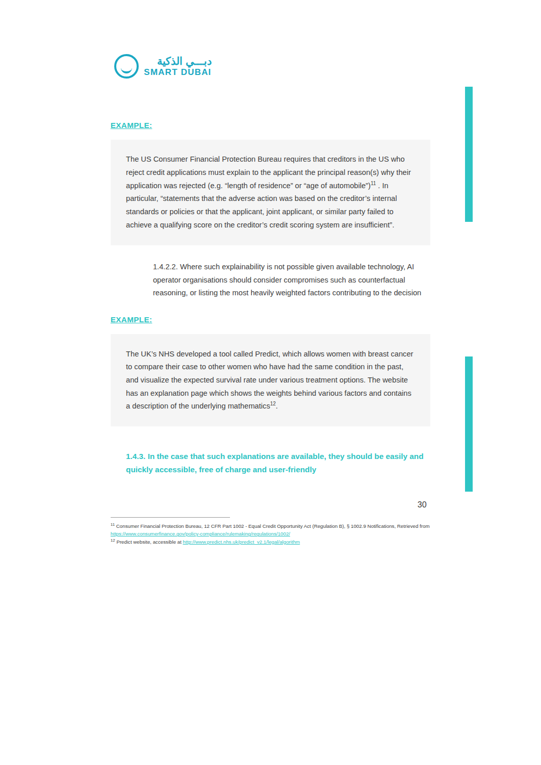دبـــي الذكية SMART DUBAI
EXAMPLE:
The US Consumer Financial Protection Bureau requires that creditors in the US who reject credit applications must explain to the applicant the principal reason(s) why their application was rejected (e.g. “length of residence” or “age of automobile”)11 . In particular, “statements that the adverse action was based on the creditor’s internal standards or policies or that the applicant, joint applicant, or similar party failed to achieve a qualifying score on the creditor’s credit scoring system are insufficient”.
1.4.2.2. Where such explainability is not possible given available technology, AI operator organisations should consider compromises such as counterfactual reasoning, or listing the most heavily weighted factors contributing to the decision
EXAMPLE:
The UK’s NHS developed a tool called Predict, which allows women with breast cancer to compare their case to other women who have had the same condition in the past, and visualize the expected survival rate under various treatment options. The website has an explanation page which shows the weights behind various factors and contains a description of the underlying mathematics12.
1.4.3. In the case that such explanations are available, they should be easily and quickly accessible, free of charge and user-friendly
30
11 Consumer Financial Protection Bureau, 12 CFR Part 1002 - Equal Credit Opportunity Act (Regulation B), § 1002.9 Notifications, Retrieved from https://www.consumerfinance.gov/policy-compliance/rulemaking/regulations/1002/
12 Predict website, accessible at http://www.predict.nhs.uk/predict_v2.1/legal/algorithm